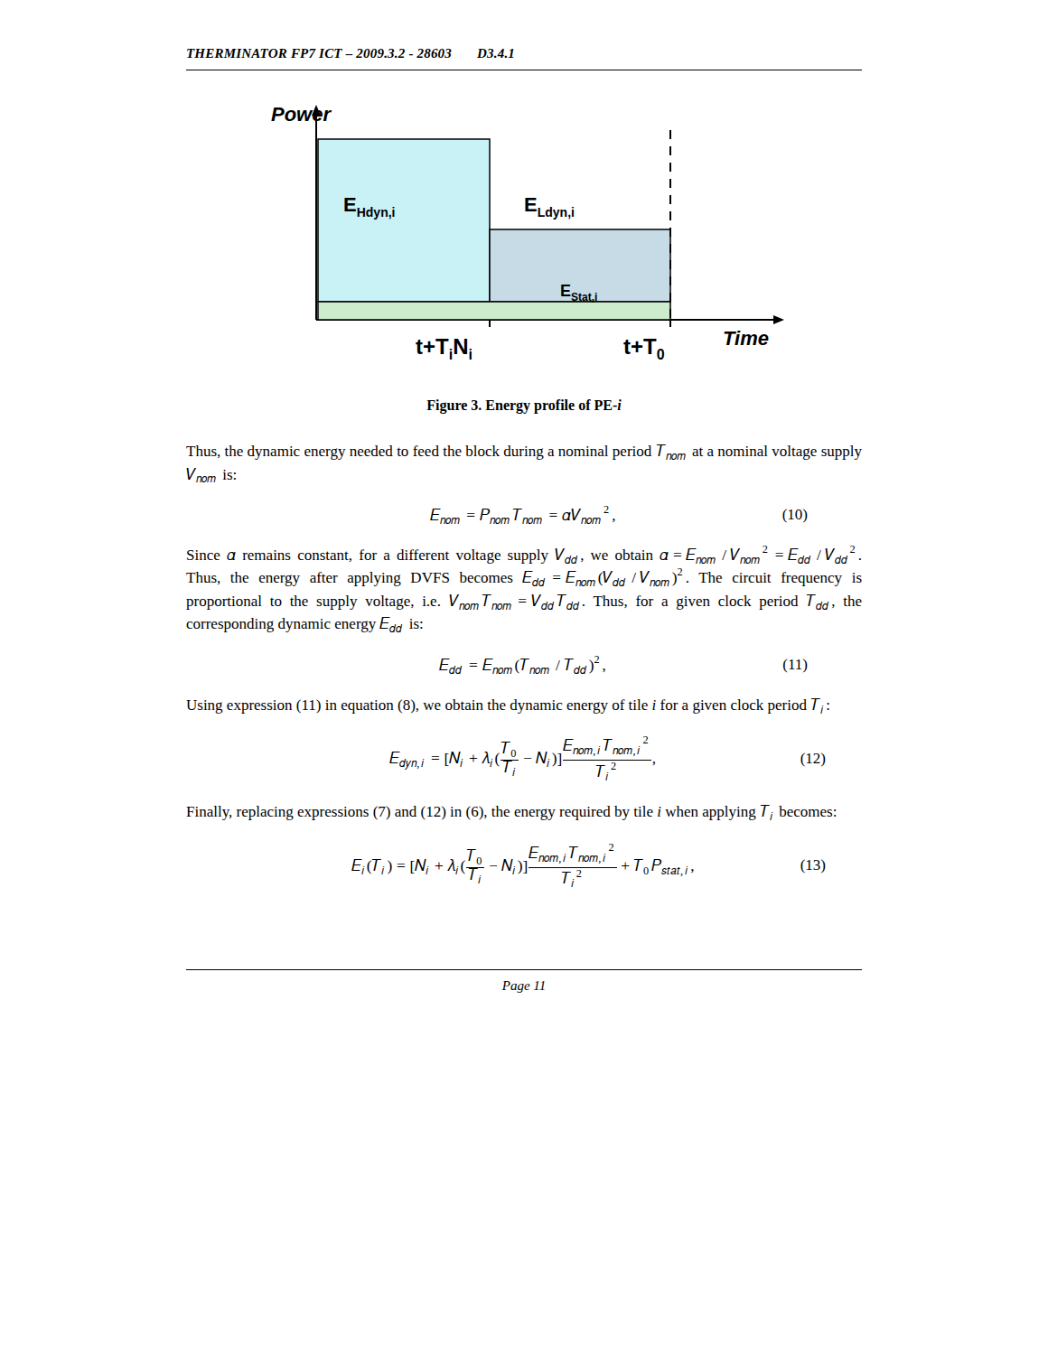THERMINATOR FP7 ICT – 2009.3.2 - 28603
D3.4.1
Power Time EHdyn,i ELdyn,i EStat,i t+TiNi t+T0
Figure 3. Energy profile of PE-i
Thus, the dynamic energy needed to feed the block during a nominal period Tnom at a nominal voltage supply Vnom is:
Enom = Pnom Tnom = α Vnom2 ,
(10)
Since α remains constant, for a different voltage supply Vdd, we obtain α=Enom/Vnom2=Edd/Vdd2. Thus, the energy after applying DVFS becomes Edd=Enom(Vdd/Vnom)2. The circuit frequency is proportional to the supply voltage, i.e. VnomTnom=VddTdd. Thus, for a given clock period Tdd, the corresponding dynamic energy Edd is:
Edd = Enom (Tnom/Tdd) 2 ,
(11)
Using expression (11) in equation (8), we obtain the dynamic energy of tile i for a given clock period Ti:
Edyn,i = [ Ni + λi ( T0Ti − Ni ) ] Enom,i Tnom,i2 Ti2 ,
(12)
Finally, replacing expressions (7) and (12) in (6), the energy required by tile i when applying Ti becomes:
Ei (Ti) = [ Ni + λi ( T0Ti − Ni ) ] Enom,i Tnom,i2 Ti2 + T0 Pstat,i ,
(13)
Page 11